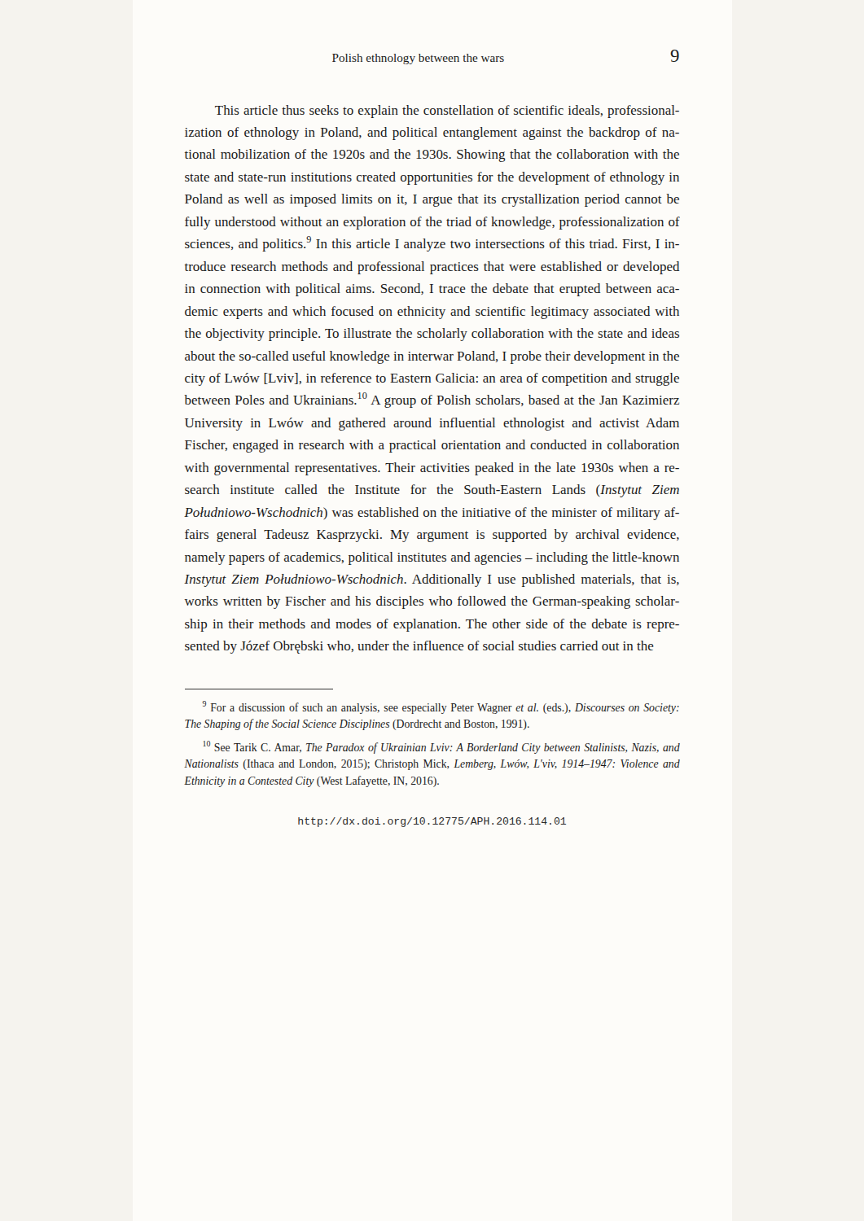Polish ethnology between the wars 9
This article thus seeks to explain the constellation of scientific ideals, professionalization of ethnology in Poland, and political entanglement against the backdrop of national mobilization of the 1920s and the 1930s. Showing that the collaboration with the state and state-run institutions created opportunities for the development of ethnology in Poland as well as imposed limits on it, I argue that its crystallization period cannot be fully understood without an exploration of the triad of knowledge, professionalization of sciences, and politics.9 In this article I analyze two intersections of this triad. First, I introduce research methods and professional practices that were established or developed in connection with political aims. Second, I trace the debate that erupted between academic experts and which focused on ethnicity and scientific legitimacy associated with the objectivity principle. To illustrate the scholarly collaboration with the state and ideas about the so-called useful knowledge in interwar Poland, I probe their development in the city of Lwów [Lviv], in reference to Eastern Galicia: an area of competition and struggle between Poles and Ukrainians.10 A group of Polish scholars, based at the Jan Kazimierz University in Lwów and gathered around influential ethnologist and activist Adam Fischer, engaged in research with a practical orientation and conducted in collaboration with governmental representatives. Their activities peaked in the late 1930s when a research institute called the Institute for the South-Eastern Lands (Instytut Ziem Południowo-Wschodnich) was established on the initiative of the minister of military affairs general Tadeusz Kasprzycki. My argument is supported by archival evidence, namely papers of academics, political institutes and agencies – including the little-known Instytut Ziem Południowo-Wschodnich. Additionally I use published materials, that is, works written by Fischer and his disciples who followed the German-speaking scholarship in their methods and modes of explanation. The other side of the debate is represented by Józef Obrębski who, under the influence of social studies carried out in the
9 For a discussion of such an analysis, see especially Peter Wagner et al. (eds.), Discourses on Society: The Shaping of the Social Science Disciplines (Dordrecht and Boston, 1991).
10 See Tarik C. Amar, The Paradox of Ukrainian Lviv: A Borderland City between Stalinists, Nazis, and Nationalists (Ithaca and London, 2015); Christoph Mick, Lemberg, Lwów, L'viv, 1914–1947: Violence and Ethnicity in a Contested City (West Lafayette, IN, 2016).
http://dx.doi.org/10.12775/APH.2016.114.01